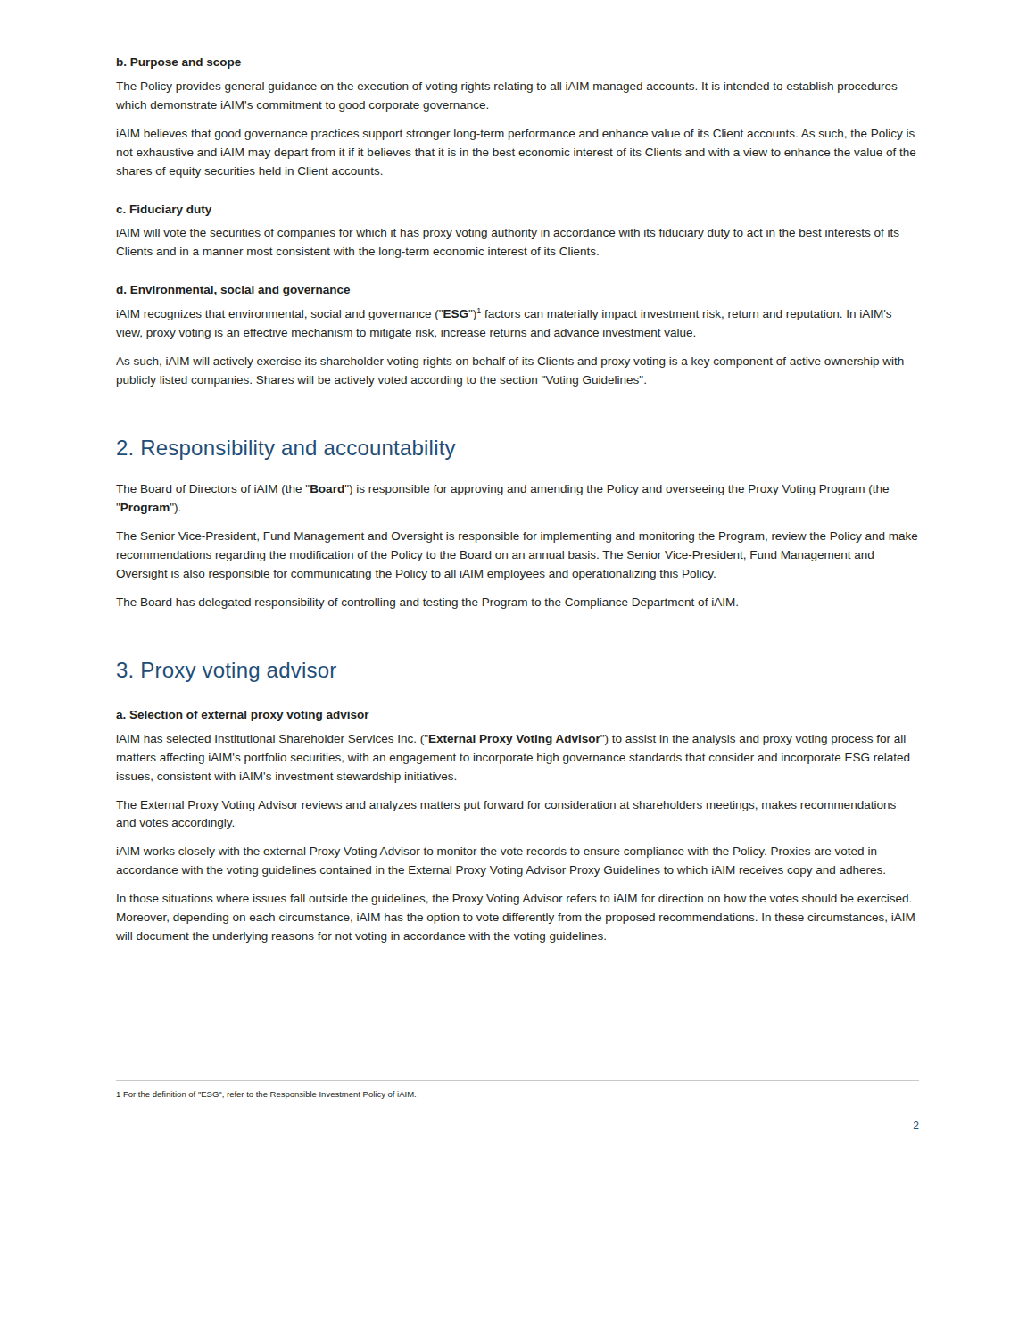b. Purpose and scope
The Policy provides general guidance on the execution of voting rights relating to all iAIM managed accounts. It is intended to establish procedures which demonstrate iAIM's commitment to good corporate governance.
iAIM believes that good governance practices support stronger long-term performance and enhance value of its Client accounts. As such, the Policy is not exhaustive and iAIM may depart from it if it believes that it is in the best economic interest of its Clients and with a view to enhance the value of the shares of equity securities held in Client accounts.
c. Fiduciary duty
iAIM will vote the securities of companies for which it has proxy voting authority in accordance with its fiduciary duty to act in the best interests of its Clients and in a manner most consistent with the long-term economic interest of its Clients.
d. Environmental, social and governance
iAIM recognizes that environmental, social and governance ("ESG")1 factors can materially impact investment risk, return and reputation. In iAIM's view, proxy voting is an effective mechanism to mitigate risk, increase returns and advance investment value.
As such, iAIM will actively exercise its shareholder voting rights on behalf of its Clients and proxy voting is a key component of active ownership with publicly listed companies. Shares will be actively voted according to the section "Voting Guidelines".
2. Responsibility and accountability
The Board of Directors of iAIM (the "Board") is responsible for approving and amending the Policy and overseeing the Proxy Voting Program (the "Program").
The Senior Vice-President, Fund Management and Oversight is responsible for implementing and monitoring the Program, review the Policy and make recommendations regarding the modification of the Policy to the Board on an annual basis. The Senior Vice-President, Fund Management and Oversight is also responsible for communicating the Policy to all iAIM employees and operationalizing this Policy.
The Board has delegated responsibility of controlling and testing the Program to the Compliance Department of iAIM.
3. Proxy voting advisor
a. Selection of external proxy voting advisor
iAIM has selected Institutional Shareholder Services Inc. ("External Proxy Voting Advisor") to assist in the analysis and proxy voting process for all matters affecting iAIM's portfolio securities, with an engagement to incorporate high governance standards that consider and incorporate ESG related issues, consistent with iAIM's investment stewardship initiatives.
The External Proxy Voting Advisor reviews and analyzes matters put forward for consideration at shareholders meetings, makes recommendations and votes accordingly.
iAIM works closely with the external Proxy Voting Advisor to monitor the vote records to ensure compliance with the Policy. Proxies are voted in accordance with the voting guidelines contained in the External Proxy Voting Advisor Proxy Guidelines to which iAIM receives copy and adheres.
In those situations where issues fall outside the guidelines, the Proxy Voting Advisor refers to iAIM for direction on how the votes should be exercised. Moreover, depending on each circumstance, iAIM has the option to vote differently from the proposed recommendations. In these circumstances, iAIM will document the underlying reasons for not voting in accordance with the voting guidelines.
1 For the definition of "ESG", refer to the Responsible Investment Policy of iAIM.
2